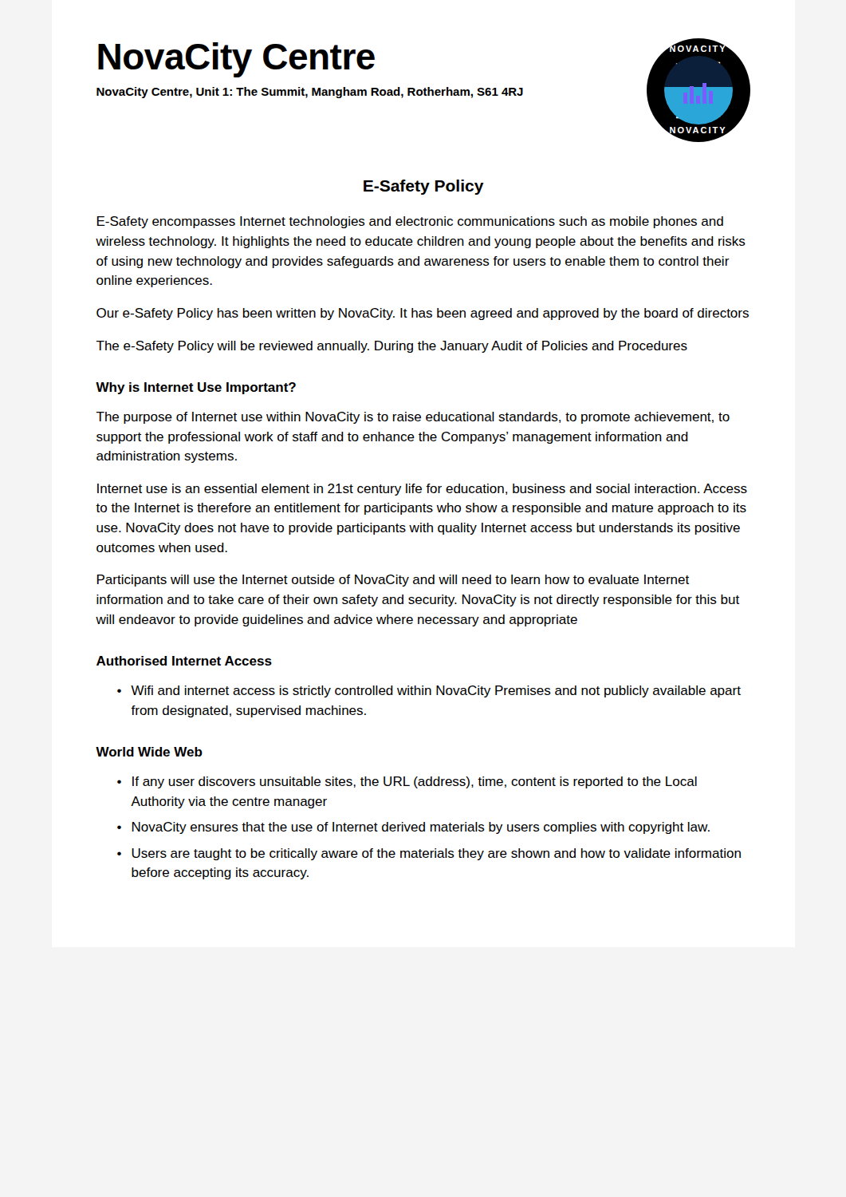NovaCity Centre
NovaCity Centre, Unit 1: The Summit, Mangham Road, Rotherham, S61 4RJ
NOVACITY NOVACITY NOVACITY NOVACITY
E-Safety Policy
E-Safety encompasses Internet technologies and electronic communications such as mobile phones and wireless technology. It highlights the need to educate children and young people about the benefits and risks of using new technology and provides safeguards and awareness for users to enable them to control their online experiences.
Our e-Safety Policy has been written by NovaCity. It has been agreed and approved by the board of directors
The e-Safety Policy will be reviewed annually. During the January Audit of Policies and Procedures
Why is Internet Use Important?
The purpose of Internet use within NovaCity is to raise educational standards, to promote achievement, to support the professional work of staff and to enhance the Companys’ management information and administration systems.
Internet use is an essential element in 21st century life for education, business and social interaction. Access to the Internet is therefore an entitlement for participants who show a responsible and mature approach to its use. NovaCity does not have to provide participants with quality Internet access but understands its positive outcomes when used.
Participants will use the Internet outside of NovaCity and will need to learn how to evaluate Internet information and to take care of their own safety and security. NovaCity is not directly responsible for this but will endeavor to provide guidelines and advice where necessary and appropriate
Authorised Internet Access
Wifi and internet access is strictly controlled within NovaCity Premises and not publicly available apart from designated, supervised machines.
World Wide Web
If any user discovers unsuitable sites, the URL (address), time, content is reported to the Local Authority via the centre manager
NovaCity ensures that the use of Internet derived materials by users complies with copyright law.
Users are taught to be critically aware of the materials they are shown and how to validate information before accepting its accuracy.